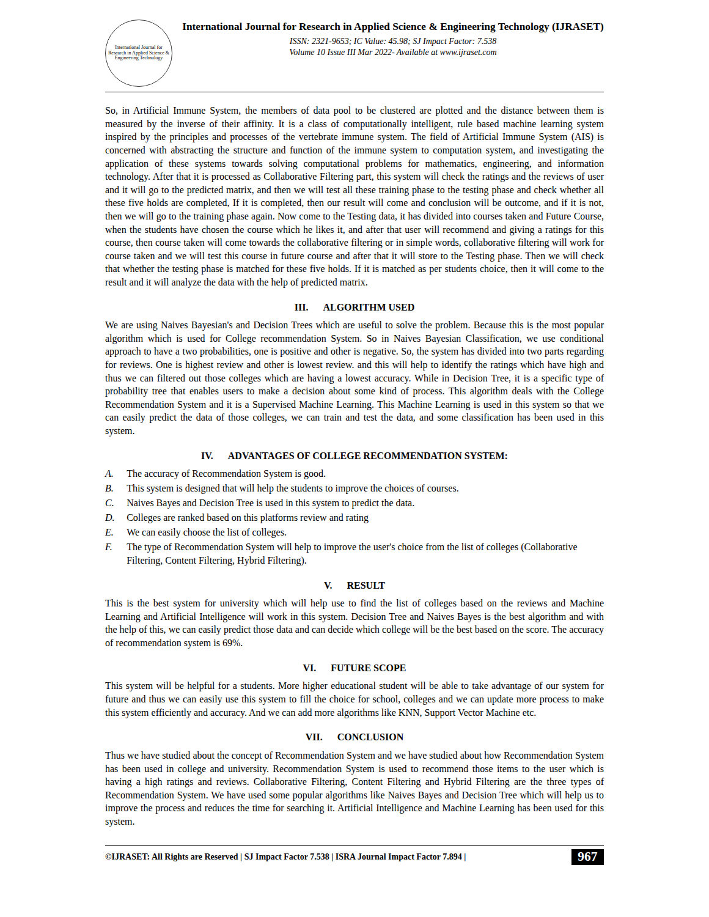International Journal for Research in Applied Science & Engineering Technology
International Journal for Research in Applied Science & Engineering Technology (IJRASET)
ISSN: 2321-9653; IC Value: 45.98; SJ Impact Factor: 7.538
Volume 10 Issue III Mar 2022- Available at www.ijraset.com
So, in Artificial Immune System, the members of data pool to be clustered are plotted and the distance between them is measured by the inverse of their affinity. It is a class of computationally intelligent, rule based machine learning system inspired by the principles and processes of the vertebrate immune system. The field of Artificial Immune System (AIS) is concerned with abstracting the structure and function of the immune system to computation system, and investigating the application of these systems towards solving computational problems for mathematics, engineering, and information technology. After that it is processed as Collaborative Filtering part, this system will check the ratings and the reviews of user and it will go to the predicted matrix, and then we will test all these training phase to the testing phase and check whether all these five holds are completed, If it is completed, then our result will come and conclusion will be outcome, and if it is not, then we will go to the training phase again. Now come to the Testing data, it has divided into courses taken and Future Course, when the students have chosen the course which he likes it, and after that user will recommend and giving a ratings for this course, then course taken will come towards the collaborative filtering or in simple words, collaborative filtering will work for course taken and we will test this course in future course and after that it will store to the Testing phase. Then we will check that whether the testing phase is matched for these five holds. If it is matched as per students choice, then it will come to the result and it will analyze the data with the help of predicted matrix.
III. Algorithm Used
We are using Naives Bayesian's and Decision Trees which are useful to solve the problem. Because this is the most popular algorithm which is used for College recommendation System. So in Naives Bayesian Classification, we use conditional approach to have a two probabilities, one is positive and other is negative. So, the system has divided into two parts regarding for reviews. One is highest review and other is lowest review. and this will help to identify the ratings which have high and thus we can filtered out those colleges which are having a lowest accuracy. While in Decision Tree, it is a specific type of probability tree that enables users to make a decision about some kind of process. This algorithm deals with the College Recommendation System and it is a Supervised Machine Learning. This Machine Learning is used in this system so that we can easily predict the data of those colleges, we can train and test the data, and some classification has been used in this system.
IV. Advantages of College Recommendation System:
The accuracy of Recommendation System is good.
This system is designed that will help the students to improve the choices of courses.
Naives Bayes and Decision Tree is used in this system to predict the data.
Colleges are ranked based on this platforms review and rating
We can easily choose the list of colleges.
The type of Recommendation System will help to improve the user's choice from the list of colleges (Collaborative Filtering, Content Filtering, Hybrid Filtering).
V. Result
This is the best system for university which will help use to find the list of colleges based on the reviews and Machine Learning and Artificial Intelligence will work in this system. Decision Tree and Naives Bayes is the best algorithm and with the help of this, we can easily predict those data and can decide which college will be the best based on the score. The accuracy of recommendation system is 69%.
VI. Future Scope
This system will be helpful for a students. More higher educational student will be able to take advantage of our system for future and thus we can easily use this system to fill the choice for school, colleges and we can update more process to make this system efficiently and accuracy. And we can add more algorithms like KNN, Support Vector Machine etc.
VII. Conclusion
Thus we have studied about the concept of Recommendation System and we have studied about how Recommendation System has been used in college and university. Recommendation System is used to recommend those items to the user which is having a high ratings and reviews. Collaborative Filtering, Content Filtering and Hybrid Filtering are the three types of Recommendation System. We have used some popular algorithms like Naives Bayes and Decision Tree which will help us to improve the process and reduces the time for searching it. Artificial Intelligence and Machine Learning has been used for this system.
©IJRASET: All Rights are Reserved | SJ Impact Factor 7.538 | ISRA Journal Impact Factor 7.894 | 967